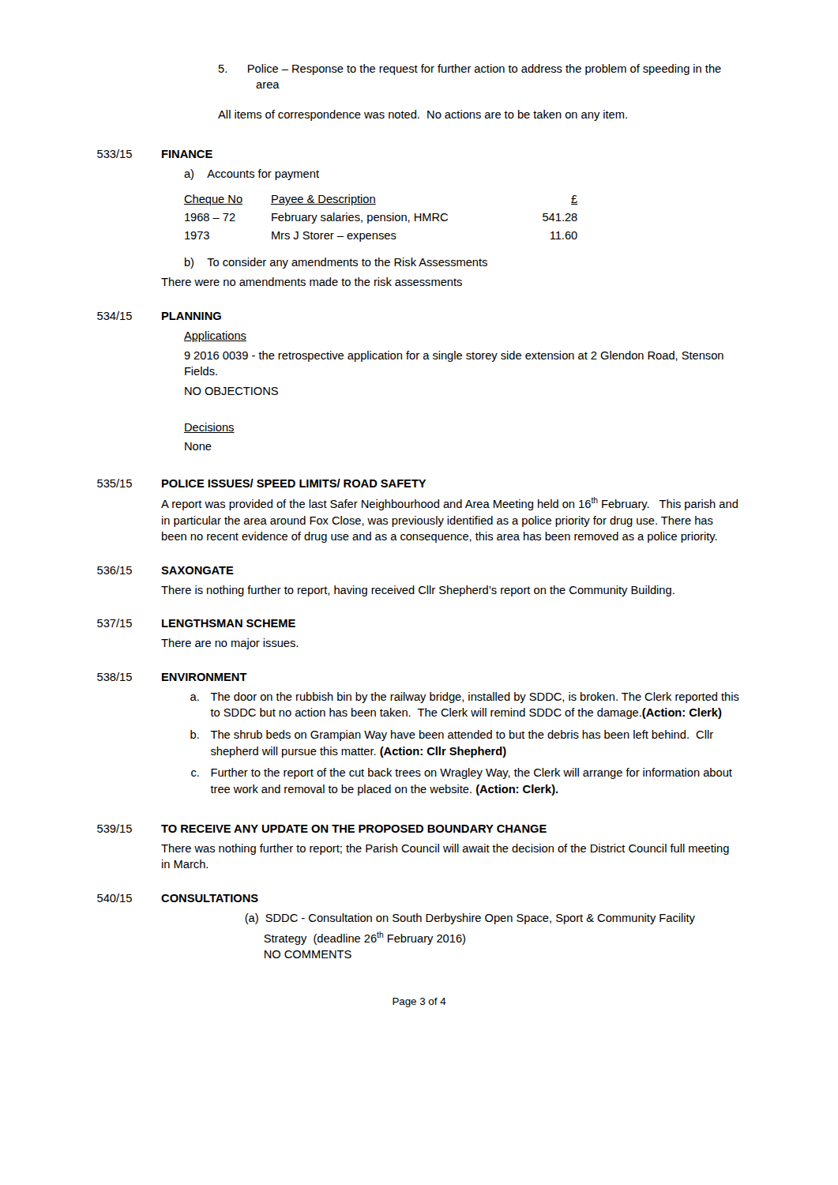5. Police – Response to the request for further action to address the problem of speeding in the area
All items of correspondence was noted. No actions are to be taken on any item.
533/15
FINANCE
a) Accounts for payment
| Cheque No | Payee & Description | £ |
| 1968 – 72 | February salaries, pension, HMRC | 541.28 |
| 1973 | Mrs J Storer – expenses | 11.60 |
b) To consider any amendments to the Risk Assessments
There were no amendments made to the risk assessments
534/15
PLANNING
Applications
9 2016 0039 - the retrospective application for a single storey side extension at 2 Glendon Road, Stenson Fields.
NO OBJECTIONS
Decisions
None
535/15
POLICE ISSUES/ SPEED LIMITS/ ROAD SAFETY
A report was provided of the last Safer Neighbourhood and Area Meeting held on 16th February. This parish and in particular the area around Fox Close, was previously identified as a police priority for drug use. There has been no recent evidence of drug use and as a consequence, this area has been removed as a police priority.
536/15
SAXONGATE
There is nothing further to report, having received Cllr Shepherd’s report on the Community Building.
537/15
LENGTHSMAN SCHEME
There are no major issues.
538/15
ENVIRONMENT
The door on the rubbish bin by the railway bridge, installed by SDDC, is broken. The Clerk reported this to SDDC but no action has been taken. The Clerk will remind SDDC of the damage.(Action: Clerk)
The shrub beds on Grampian Way have been attended to but the debris has been left behind. Cllr shepherd will pursue this matter. (Action: Cllr Shepherd)
Further to the report of the cut back trees on Wragley Way, the Clerk will arrange for information about tree work and removal to be placed on the website. (Action: Clerk).
539/15
TO RECEIVE ANY UPDATE ON THE PROPOSED BOUNDARY CHANGE
There was nothing further to report; the Parish Council will await the decision of the District Council full meeting in March.
540/15
CONSULTATIONS
(a) SDDC - Consultation on South Derbyshire Open Space, Sport & Community Facility
Strategy (deadline 26th February 2016)
NO COMMENTS
Page 3 of 4